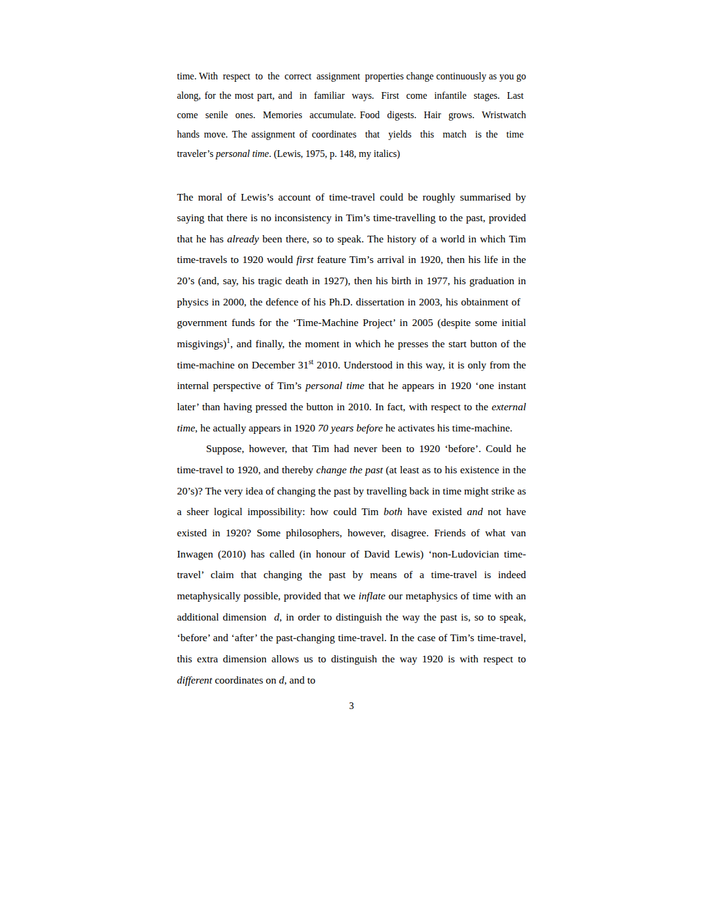time. With respect to the correct assignment properties change continuously as you go along, for the most part, and in familiar ways. First come infantile stages. Last come senile ones. Memories accumulate. Food digests. Hair grows. Wristwatch hands move. The assignment of coordinates that yields this match is the time traveler’s personal time. (Lewis, 1975, p. 148, my italics)
The moral of Lewis’s account of time-travel could be roughly summarised by saying that there is no inconsistency in Tim’s time-travelling to the past, provided that he has already been there, so to speak. The history of a world in which Tim time-travels to 1920 would first feature Tim’s arrival in 1920, then his life in the 20’s (and, say, his tragic death in 1927), then his birth in 1977, his graduation in physics in 2000, the defence of his Ph.D. dissertation in 2003, his obtainment of government funds for the ‘Time-Machine Project’ in 2005 (despite some initial misgivings)1, and finally, the moment in which he presses the start button of the time-machine on December 31st 2010. Understood in this way, it is only from the internal perspective of Tim’s personal time that he appears in 1920 ‘one instant later’ than having pressed the button in 2010. In fact, with respect to the external time, he actually appears in 1920 70 years before he activates his time-machine.
Suppose, however, that Tim had never been to 1920 ‘before’. Could he time-travel to 1920, and thereby change the past (at least as to his existence in the 20’s)? The very idea of changing the past by travelling back in time might strike as a sheer logical impossibility: how could Tim both have existed and not have existed in 1920? Some philosophers, however, disagree. Friends of what van Inwagen (2010) has called (in honour of David Lewis) ‘non-Ludovician time-travel’ claim that changing the past by means of a time-travel is indeed metaphysically possible, provided that we inflate our metaphysics of time with an additional dimension d, in order to distinguish the way the past is, so to speak, ‘before’ and ‘after’ the past-changing time-travel. In the case of Tim’s time-travel, this extra dimension allows us to distinguish the way 1920 is with respect to different coordinates on d, and to
3